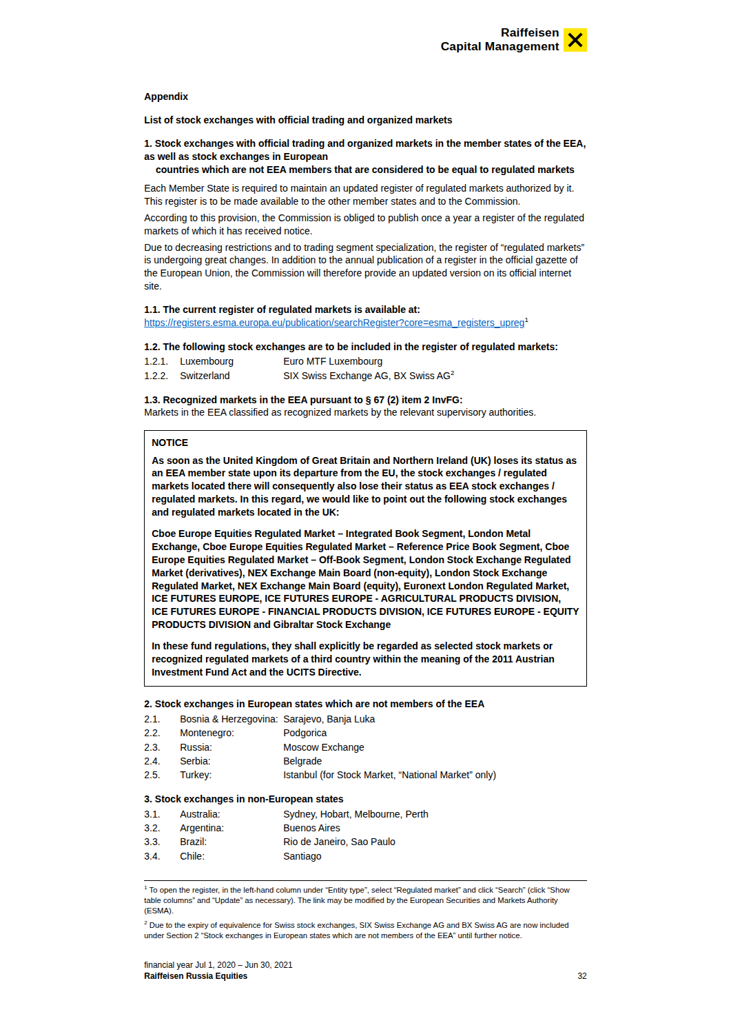Raiffeisen
Capital Management
Appendix
List of stock exchanges with official trading and organized markets
1. Stock exchanges with official trading and organized markets in the member states of the EEA, as well as stock exchanges in European
countries which are not EEA members that are considered to be equal to regulated markets
Each Member State is required to maintain an updated register of regulated markets authorized by it. This register is to be made available to the other member states and to the Commission.
According to this provision, the Commission is obliged to publish once a year a register of the regulated markets of which it has received notice.
Due to decreasing restrictions and to trading segment specialization, the register of “regulated markets” is undergoing great changes. In addition to the annual publication of a register in the official gazette of the European Union, the Commission will therefore provide an updated version on its official internet site.
1.1. The current register of regulated markets is available at:
https://registers.esma.europa.eu/publication/searchRegister?core=esma_registers_upreg1
1.2. The following stock exchanges are to be included in the register of regulated markets:
| 1.2.1. | Luxembourg | Euro MTF Luxembourg |
| 1.2.2. | Switzerland | SIX Swiss Exchange AG, BX Swiss AG 2 |
1.3. Recognized markets in the EEA pursuant to § 67 (2) item 2 InvFG:
Markets in the EEA classified as recognized markets by the relevant supervisory authorities.
NOTICE
As soon as the United Kingdom of Great Britain and Northern Ireland (UK) loses its status as an EEA member state upon its departure from the EU, the stock exchanges / regulated markets located there will consequently also lose their status as EEA stock exchanges / regulated markets. In this regard, we would like to point out the following stock exchanges and regulated markets located in the UK:
Cboe Europe Equities Regulated Market – Integrated Book Segment, London Metal Exchange, Cboe Europe Equities Regulated Market – Reference Price Book Segment, Cboe Europe Equities Regulated Market – Off-Book Segment, London Stock Exchange Regulated Market (derivatives), NEX Exchange Main Board (non-equity), London Stock Exchange Regulated Market, NEX Exchange Main Board (equity), Euronext London Regulated Market, ICE FUTURES EUROPE, ICE FUTURES EUROPE - AGRICULTURAL PRODUCTS DIVISION, ICE FUTURES EUROPE - FINANCIAL PRODUCTS DIVISION, ICE FUTURES EUROPE - EQUITY PRODUCTS DIVISION and Gibraltar Stock Exchange
In these fund regulations, they shall explicitly be regarded as selected stock markets or recognized regulated markets of a third country within the meaning of the 2011 Austrian Investment Fund Act and the UCITS Directive.
2. Stock exchanges in European states which are not members of the EEA
| 2.1. | Bosnia & Herzegovina: | Sarajevo, Banja Luka |
| 2.2. | Montenegro: | Podgorica |
| 2.3. | Russia: | Moscow Exchange |
| 2.4. | Serbia: | Belgrade |
| 2.5. | Turkey: | Istanbul (for Stock Market, “National Market” only) |
3. Stock exchanges in non-European states
| 3.1. | Australia: | Sydney, Hobart, Melbourne, Perth |
| 3.2. | Argentina: | Buenos Aires |
| 3.3. | Brazil: | Rio de Janeiro, Sao Paulo |
| 3.4. | Chile: | Santiago |
1 To open the register, in the left-hand column under “Entity type”, select “Regulated market” and click “Search” (click “Show table columns” and “Update” as necessary). The link may be modified by the European Securities and Markets Authority (ESMA).
2 Due to the expiry of equivalence for Swiss stock exchanges, SIX Swiss Exchange AG and BX Swiss AG are now included under Section 2 “Stock exchanges in European states which are not members of the EEA” until further notice.
financial year Jul 1, 2020 – Jun 30, 2021
Raiffeisen Russia Equities
32